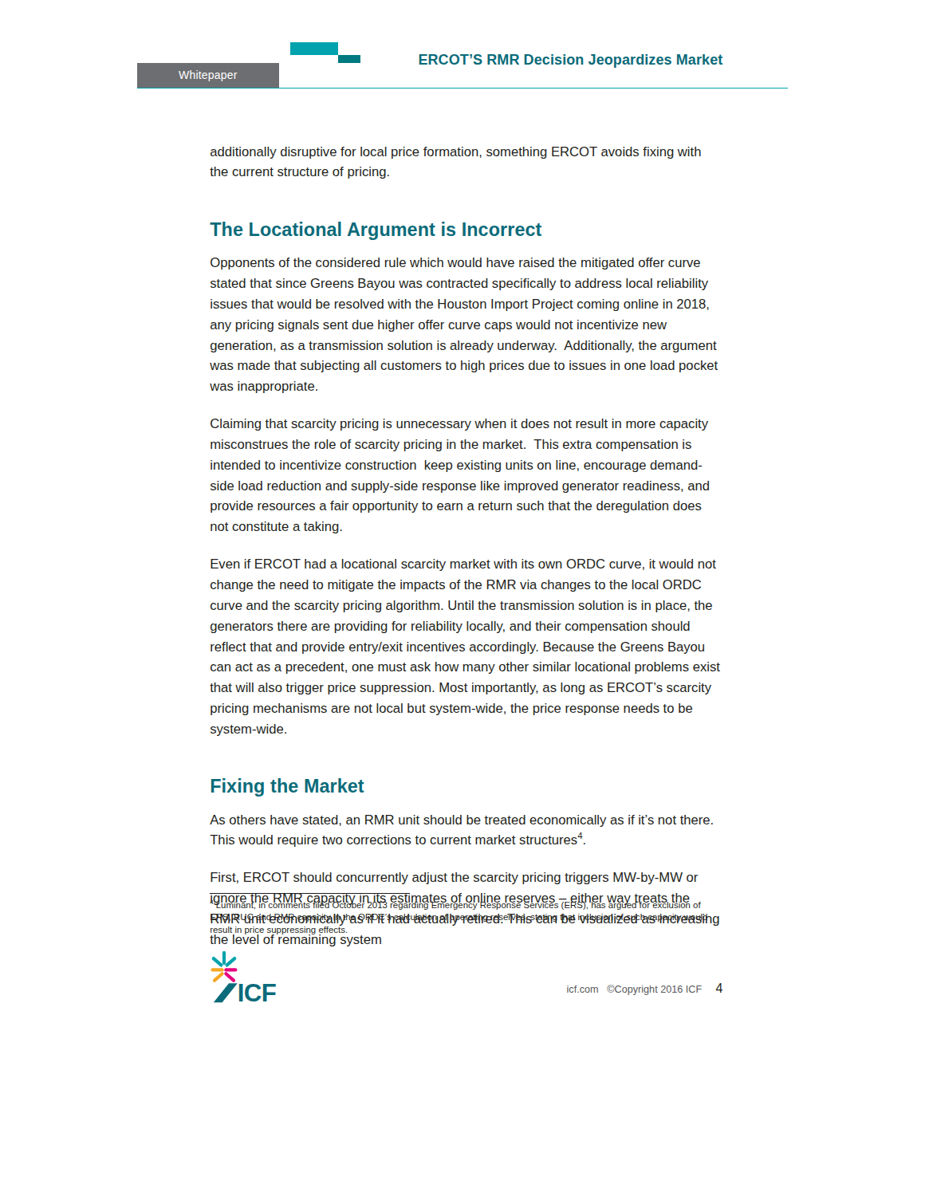Whitepaper
ERCOT’S RMR Decision Jeopardizes Market
additionally disruptive for local price formation, something ERCOT avoids fixing with the current structure of pricing.
The Locational Argument is Incorrect
Opponents of the considered rule which would have raised the mitigated offer curve stated that since Greens Bayou was contracted specifically to address local reliability issues that would be resolved with the Houston Import Project coming online in 2018, any pricing signals sent due higher offer curve caps would not incentivize new generation, as a transmission solution is already underway. Additionally, the argument was made that subjecting all customers to high prices due to issues in one load pocket was inappropriate.
Claiming that scarcity pricing is unnecessary when it does not result in more capacity misconstrues the role of scarcity pricing in the market. This extra compensation is intended to incentivize construction keep existing units on line, encourage demand-side load reduction and supply-side response like improved generator readiness, and provide resources a fair opportunity to earn a return such that the deregulation does not constitute a taking.
Even if ERCOT had a locational scarcity market with its own ORDC curve, it would not change the need to mitigate the impacts of the RMR via changes to the local ORDC curve and the scarcity pricing algorithm. Until the transmission solution is in place, the generators there are providing for reliability locally, and their compensation should reflect that and provide entry/exit incentives accordingly. Because the Greens Bayou can act as a precedent, one must ask how many other similar locational problems exist that will also trigger price suppression. Most importantly, as long as ERCOT’s scarcity pricing mechanisms are not local but system-wide, the price response needs to be system-wide.
Fixing the Market
As others have stated, an RMR unit should be treated economically as if it’s not there. This would require two corrections to current market structures4.
First, ERCOT should concurrently adjust the scarcity pricing triggers MW-by-MW or ignore the RMR capacity in its estimates of online reserves – either way treats the RMR unit economically as if it had actually retired. This can be visualized as increasing the level of remaining system
4 Luminant, in comments filed October 2013 regarding Emergency Response Services (ERS), has argued for exclusion of ERS, RUC and RMR capacity in the ORDC’s calculation of operating reserves, stating that inclusion of such capacity would result in price suppressing effects.
ICF
icf.com ©Copyright 2016 ICF4